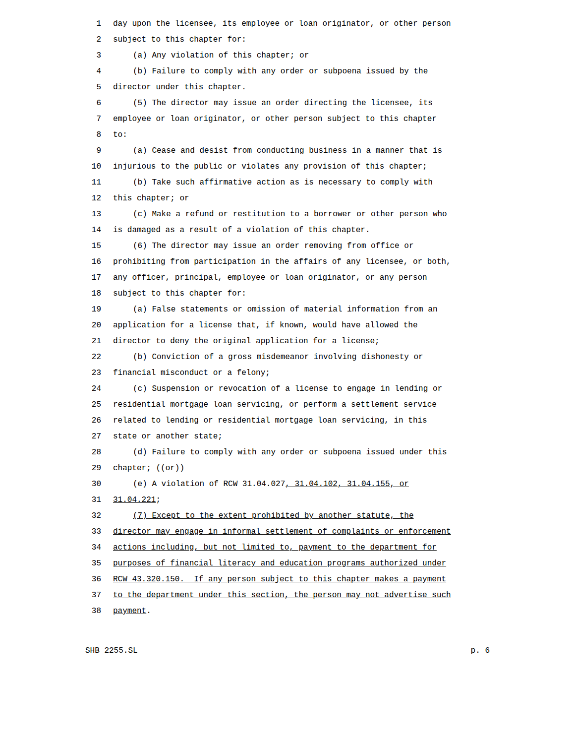day upon the licensee, its employee or loan originator, or other person
subject to this chapter for:
(a) Any violation of this chapter; or
(b) Failure to comply with any order or subpoena issued by the
director under this chapter.
(5) The director may issue an order directing the licensee, its
employee or loan originator, or other person subject to this chapter
to:
(a) Cease and desist from conducting business in a manner that is
injurious to the public or violates any provision of this chapter;
(b) Take such affirmative action as is necessary to comply with
this chapter; or
(c) Make a refund or restitution to a borrower or other person who
is damaged as a result of a violation of this chapter.
(6) The director may issue an order removing from office or
prohibiting from participation in the affairs of any licensee, or both,
any officer, principal, employee or loan originator, or any person
subject to this chapter for:
(a) False statements or omission of material information from an
application for a license that, if known, would have allowed the
director to deny the original application for a license;
(b) Conviction of a gross misdemeanor involving dishonesty or
financial misconduct or a felony;
(c) Suspension or revocation of a license to engage in lending or
residential mortgage loan servicing, or perform a settlement service
related to lending or residential mortgage loan servicing, in this
state or another state;
(d) Failure to comply with any order or subpoena issued under this
chapter; ((or))
(e) A violation of RCW 31.04.027, 31.04.102, 31.04.155, or
31.04.221;
(7) Except to the extent prohibited by another statute, the
director may engage in informal settlement of complaints or enforcement
actions including, but not limited to, payment to the department for
purposes of financial literacy and education programs authorized under
RCW 43.320.150. If any person subject to this chapter makes a payment
to the department under this section, the person may not advertise such
payment.
SHB 2255.SL p. 6